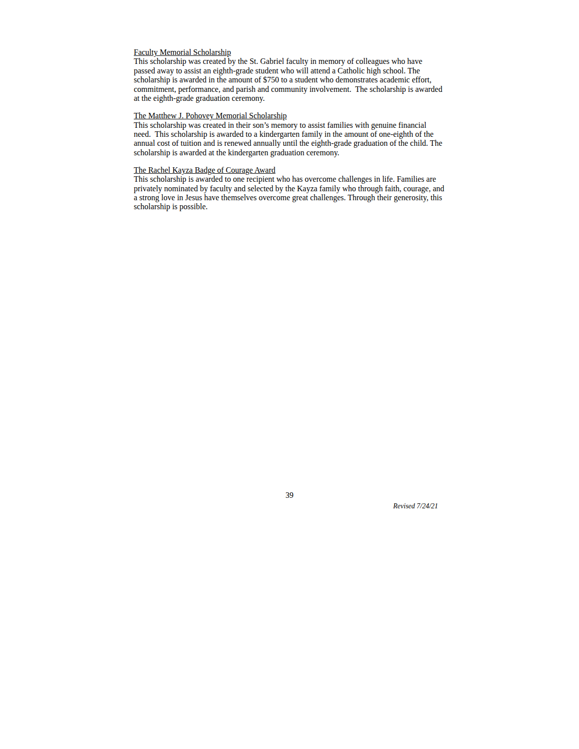Faculty Memorial Scholarship
This scholarship was created by the St. Gabriel faculty in memory of colleagues who have passed away to assist an eighth-grade student who will attend a Catholic high school. The scholarship is awarded in the amount of $750 to a student who demonstrates academic effort, commitment, performance, and parish and community involvement. The scholarship is awarded at the eighth-grade graduation ceremony.
The Matthew J. Pohovey Memorial Scholarship
This scholarship was created in their son’s memory to assist families with genuine financial need. This scholarship is awarded to a kindergarten family in the amount of one-eighth of the annual cost of tuition and is renewed annually until the eighth-grade graduation of the child. The scholarship is awarded at the kindergarten graduation ceremony.
The Rachel Kayza Badge of Courage Award
This scholarship is awarded to one recipient who has overcome challenges in life. Families are privately nominated by faculty and selected by the Kayza family who through faith, courage, and a strong love in Jesus have themselves overcome great challenges. Through their generosity, this scholarship is possible.
39
Revised 7/24/21